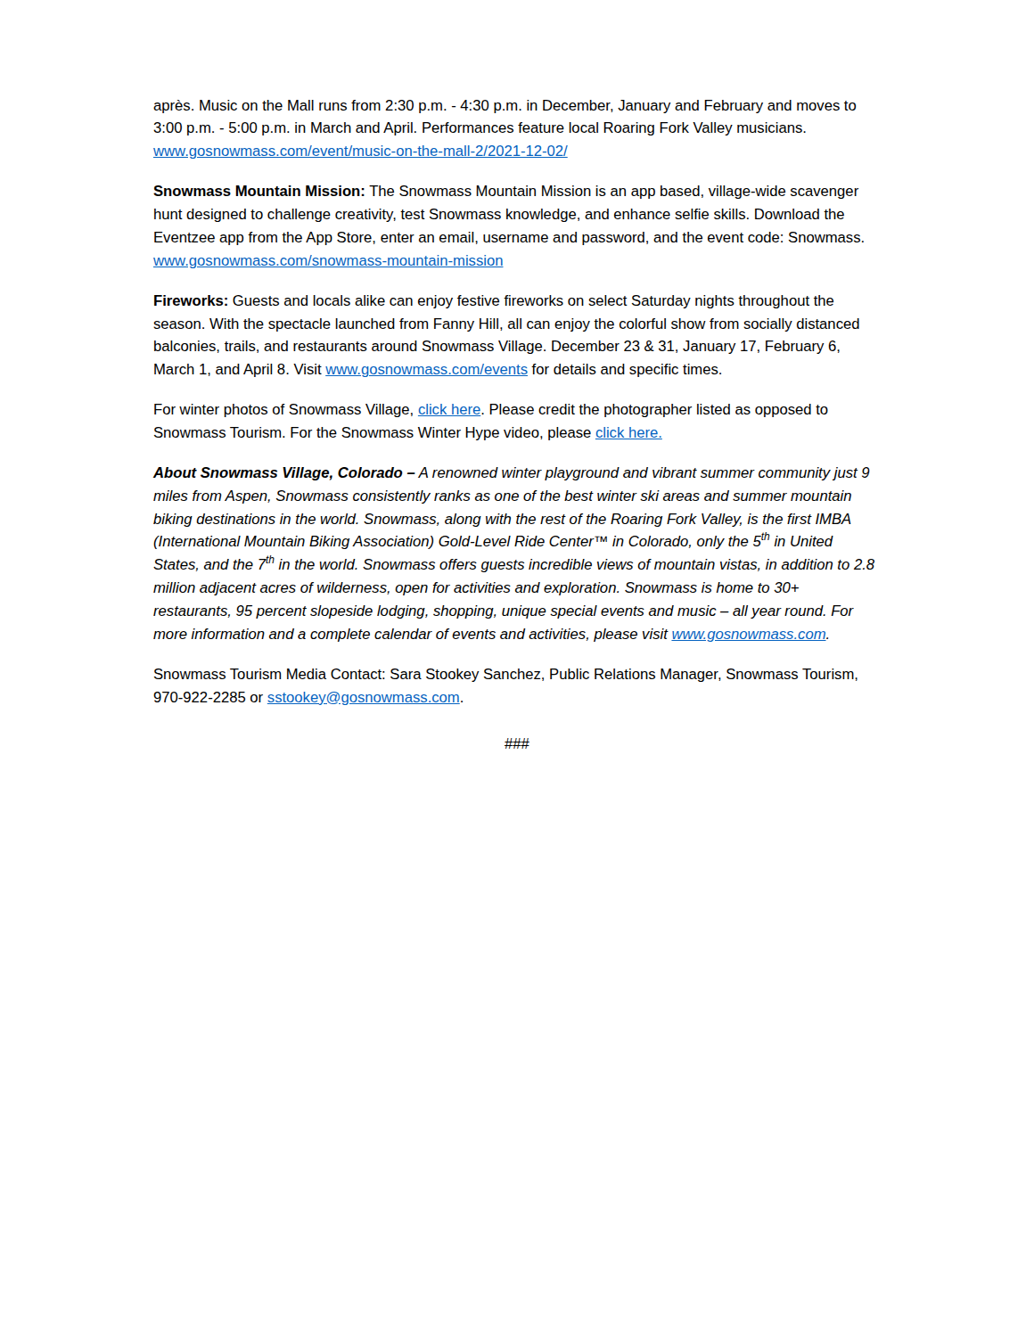après. Music on the Mall runs from 2:30 p.m. - 4:30 p.m. in December, January and February and moves to 3:00 p.m. - 5:00 p.m. in March and April. Performances feature local Roaring Fork Valley musicians. www.gosnowmass.com/event/music-on-the-mall-2/2021-12-02/
Snowmass Mountain Mission: The Snowmass Mountain Mission is an app based, village-wide scavenger hunt designed to challenge creativity, test Snowmass knowledge, and enhance selfie skills. Download the Eventzee app from the App Store, enter an email, username and password, and the event code: Snowmass. www.gosnowmass.com/snowmass-mountain-mission
Fireworks: Guests and locals alike can enjoy festive fireworks on select Saturday nights throughout the season. With the spectacle launched from Fanny Hill, all can enjoy the colorful show from socially distanced balconies, trails, and restaurants around Snowmass Village. December 23 & 31, January 17, February 6, March 1, and April 8. Visit www.gosnowmass.com/events for details and specific times.
For winter photos of Snowmass Village, click here. Please credit the photographer listed as opposed to Snowmass Tourism. For the Snowmass Winter Hype video, please click here.
About Snowmass Village, Colorado – A renowned winter playground and vibrant summer community just 9 miles from Aspen, Snowmass consistently ranks as one of the best winter ski areas and summer mountain biking destinations in the world. Snowmass, along with the rest of the Roaring Fork Valley, is the first IMBA (International Mountain Biking Association) Gold-Level Ride Center™ in Colorado, only the 5th in United States, and the 7th in the world. Snowmass offers guests incredible views of mountain vistas, in addition to 2.8 million adjacent acres of wilderness, open for activities and exploration. Snowmass is home to 30+ restaurants, 95 percent slopeside lodging, shopping, unique special events and music – all year round. For more information and a complete calendar of events and activities, please visit www.gosnowmass.com.
Snowmass Tourism Media Contact: Sara Stookey Sanchez, Public Relations Manager, Snowmass Tourism, 970-922-2285 or sstookey@gosnowmass.com.
###